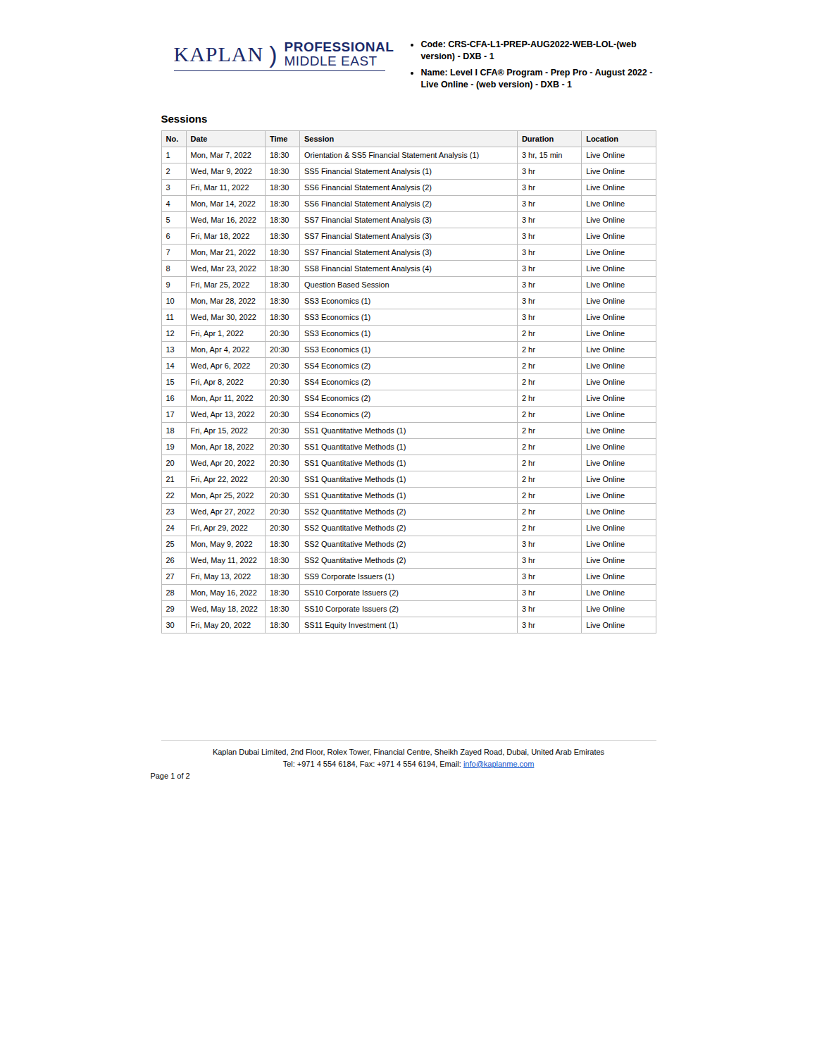KAPLAN)
PROFESSIONAL
MIDDLE EAST
Code: CRS-CFA-L1-PREP-AUG2022-WEB-LOL-(web version) - DXB - 1
Name: Level I CFA® Program - Prep Pro - August 2022 - Live Online - (web version) - DXB - 1
Sessions
| No. | Date | Time | Session | Duration | Location |
| --- | --- | --- | --- | --- | --- |
| 1 | Mon, Mar 7, 2022 | 18:30 | Orientation & SS5 Financial Statement Analysis (1) | 3 hr, 15 min | Live Online |
| 2 | Wed, Mar 9, 2022 | 18:30 | SS5 Financial Statement Analysis (1) | 3 hr | Live Online |
| 3 | Fri, Mar 11, 2022 | 18:30 | SS6 Financial Statement Analysis (2) | 3 hr | Live Online |
| 4 | Mon, Mar 14, 2022 | 18:30 | SS6 Financial Statement Analysis (2) | 3 hr | Live Online |
| 5 | Wed, Mar 16, 2022 | 18:30 | SS7 Financial Statement Analysis (3) | 3 hr | Live Online |
| 6 | Fri, Mar 18, 2022 | 18:30 | SS7 Financial Statement Analysis (3) | 3 hr | Live Online |
| 7 | Mon, Mar 21, 2022 | 18:30 | SS7 Financial Statement Analysis (3) | 3 hr | Live Online |
| 8 | Wed, Mar 23, 2022 | 18:30 | SS8 Financial Statement Analysis (4) | 3 hr | Live Online |
| 9 | Fri, Mar 25, 2022 | 18:30 | Question Based Session | 3 hr | Live Online |
| 10 | Mon, Mar 28, 2022 | 18:30 | SS3 Economics (1) | 3 hr | Live Online |
| 11 | Wed, Mar 30, 2022 | 18:30 | SS3 Economics (1) | 3 hr | Live Online |
| 12 | Fri, Apr 1, 2022 | 20:30 | SS3 Economics (1) | 2 hr | Live Online |
| 13 | Mon, Apr 4, 2022 | 20:30 | SS3 Economics (1) | 2 hr | Live Online |
| 14 | Wed, Apr 6, 2022 | 20:30 | SS4 Economics (2) | 2 hr | Live Online |
| 15 | Fri, Apr 8, 2022 | 20:30 | SS4 Economics (2) | 2 hr | Live Online |
| 16 | Mon, Apr 11, 2022 | 20:30 | SS4 Economics (2) | 2 hr | Live Online |
| 17 | Wed, Apr 13, 2022 | 20:30 | SS4 Economics (2) | 2 hr | Live Online |
| 18 | Fri, Apr 15, 2022 | 20:30 | SS1 Quantitative Methods (1) | 2 hr | Live Online |
| 19 | Mon, Apr 18, 2022 | 20:30 | SS1 Quantitative Methods (1) | 2 hr | Live Online |
| 20 | Wed, Apr 20, 2022 | 20:30 | SS1 Quantitative Methods (1) | 2 hr | Live Online |
| 21 | Fri, Apr 22, 2022 | 20:30 | SS1 Quantitative Methods (1) | 2 hr | Live Online |
| 22 | Mon, Apr 25, 2022 | 20:30 | SS1 Quantitative Methods (1) | 2 hr | Live Online |
| 23 | Wed, Apr 27, 2022 | 20:30 | SS2 Quantitative Methods (2) | 2 hr | Live Online |
| 24 | Fri, Apr 29, 2022 | 20:30 | SS2 Quantitative Methods (2) | 2 hr | Live Online |
| 25 | Mon, May 9, 2022 | 18:30 | SS2 Quantitative Methods (2) | 3 hr | Live Online |
| 26 | Wed, May 11, 2022 | 18:30 | SS2 Quantitative Methods (2) | 3 hr | Live Online |
| 27 | Fri, May 13, 2022 | 18:30 | SS9 Corporate Issuers (1) | 3 hr | Live Online |
| 28 | Mon, May 16, 2022 | 18:30 | SS10 Corporate Issuers (2) | 3 hr | Live Online |
| 29 | Wed, May 18, 2022 | 18:30 | SS10 Corporate Issuers (2) | 3 hr | Live Online |
| 30 | Fri, May 20, 2022 | 18:30 | SS11 Equity Investment (1) | 3 hr | Live Online |
Kaplan Dubai Limited, 2nd Floor, Rolex Tower, Financial Centre, Sheikh Zayed Road, Dubai, United Arab Emirates
Tel: +971 4 554 6184, Fax: +971 4 554 6194, Email: info@kaplanme.com
Page 1 of 2